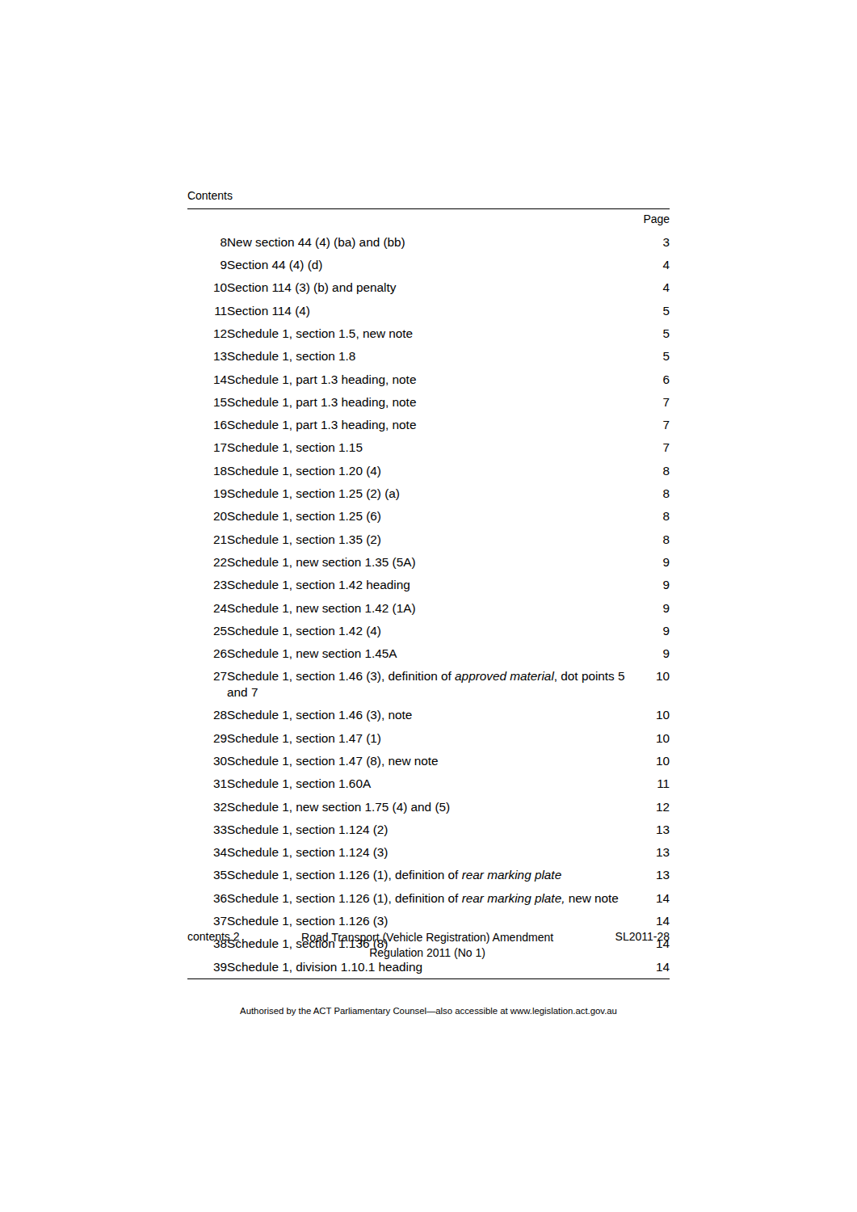Contents
| | | Page |
| 8 | New section 44 (4) (ba) and (bb) | 3 |
| 9 | Section 44 (4) (d) | 4 |
| 10 | Section 114 (3) (b) and penalty | 4 |
| 11 | Section 114 (4) | 5 |
| 12 | Schedule 1, section 1.5, new note | 5 |
| 13 | Schedule 1, section 1.8 | 5 |
| 14 | Schedule 1, part 1.3 heading, note | 6 |
| 15 | Schedule 1, part 1.3 heading, note | 7 |
| 16 | Schedule 1, part 1.3 heading, note | 7 |
| 17 | Schedule 1, section 1.15 | 7 |
| 18 | Schedule 1, section 1.20 (4) | 8 |
| 19 | Schedule 1, section 1.25 (2) (a) | 8 |
| 20 | Schedule 1, section 1.25 (6) | 8 |
| 21 | Schedule 1, section 1.35 (2) | 8 |
| 22 | Schedule 1, new section 1.35 (5A) | 9 |
| 23 | Schedule 1, section 1.42 heading | 9 |
| 24 | Schedule 1, new section 1.42 (1A) | 9 |
| 25 | Schedule 1, section 1.42 (4) | 9 |
| 26 | Schedule 1, new section 1.45A | 9 |
| 27 | Schedule 1, section 1.46 (3), definition of approved material , dot points 5 and 7 | 10 |
| 28 | Schedule 1, section 1.46 (3), note | 10 |
| 29 | Schedule 1, section 1.47 (1) | 10 |
| 30 | Schedule 1, section 1.47 (8), new note | 10 |
| 31 | Schedule 1, section 1.60A | 11 |
| 32 | Schedule 1, new section 1.75 (4) and (5) | 12 |
| 33 | Schedule 1, section 1.124 (2) | 13 |
| 34 | Schedule 1, section 1.124 (3) | 13 |
| 35 | Schedule 1, section 1.126 (1), definition of rear marking plate | 13 |
| 36 | Schedule 1, section 1.126 (1), definition of rear marking plate, new note | 14 |
| 37 | Schedule 1, section 1.126 (3) | 14 |
| 38 | Schedule 1, section 1.136 (8) | 14 |
| 39 | Schedule 1, division 1.10.1 heading | 14 |
contents 2
Road Transport (Vehicle Registration) Amendment
Regulation 2011 (No 1)
SL2011-28
Authorised by the ACT Parliamentary Counsel—also accessible at www.legislation.act.gov.au